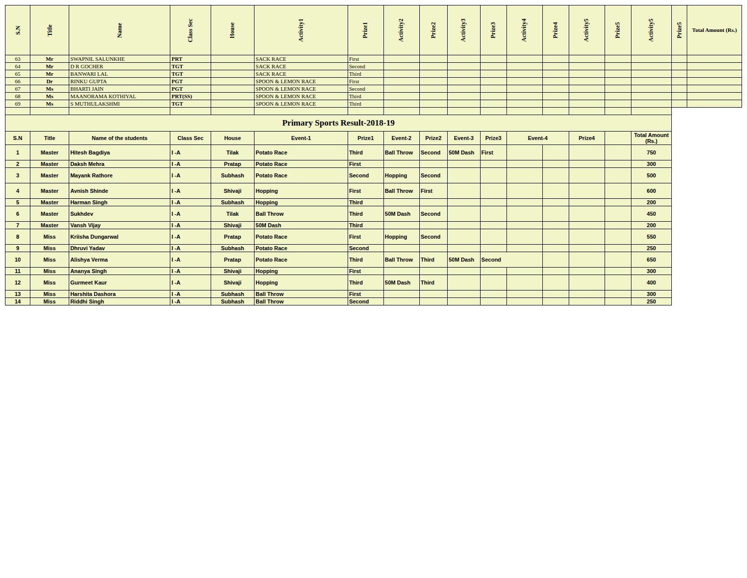| S.N | Title | Name | Class Sec | House | Activity1 | Prize1 | Activity2 | Prize2 | Activity3 | Prize3 | Activity4 | Prize4 | Activity5 | Prize5 | Activity5 | Prize5 | Total Amount (Rs.) |
| 63 | Mr | SWAPNIL SALUNKHE | PRT | | SACK RACE | First | | | | | | | | | | | |
| 64 | Mr | D R GOCHER | TGT | | SACK RACE | Second | | | | | | | | | | | |
| 65 | Mr | BANWARI LAL | TGT | | SACK RACE | Third | | | | | | | | | | | |
| 66 | Dr | RINKU GUPTA | PGT | | SPOON & LEMON RACE | First | | | | | | | | | | | |
| 67 | Ms | BHARTI JAIN | PGT | | SPOON & LEMON RACE | Second | | | | | | | | | | | |
| 68 | Ms | MAANORAMA KOTHIYAL | PRT(SS) | | SPOON & LEMON RACE | Third | | | | | | | | | | | |
| 69 | Ms | S MUTHULAKSHMI | TGT | | SPOON & LEMON RACE | Third | | | | | | | | | | | |
| Primary Sports Result-2018-19 | | |
| S.N | Title | Name of the students | Class Sec | House | Event-1 | Prize1 | Event-2 | Prize2 | Event-3 | Prize3 | Event-4 | Prize4 | | Total Amount (Rs.) | | |
| 1 | Master | Hitesh Bagdiya | I -A | Tilak | Potato Race | Third | Ball Throw | Second | 50M Dash | First | | | | | 750 | | |
| 2 | Master | Daksh Mehra | I -A | Pratap | Potato Race | First | | | | | | | | | 300 | | |
| 3 | Master | Mayank Rathore | I -A | Subhash | Potato Race | Second | Hopping | Second | | | | | | | 500 | | |
| 4 | Master | Avnish Shinde | I -A | Shivaji | Hopping | First | Ball Throw | First | | | | | | | 600 | | |
| 5 | Master | Harman Singh | I -A | Subhash | Hopping | Third | | | | | | | | | 200 | | |
| 6 | Master | Sukhdev | I -A | Tilak | Ball Throw | Third | 50M Dash | Second | | | | | | | 450 | | |
| 7 | Master | Vansh Vijay | I -A | Shivaji | 50M Dash | Third | | | | | | | | | 200 | | |
| 8 | Miss | Kriisha Dungarwal | I -A | Pratap | Potato Race | First | Hopping | Second | | | | | | | 550 | | |
| 9 | Miss | Dhruvi Yadav | I -A | Subhash | Potato Race | Second | | | | | | | | | 250 | | |
| 10 | Miss | Alishya Verma | I -A | Pratap | Potato Race | Third | Ball Throw | Third | 50M Dash | Second | | | | 650 | | |
| 11 | Miss | Ananya Singh | I -A | Shivaji | Hopping | First | | | | | | | | | 300 | | |
| 12 | Miss | Gurmeet Kaur | I -A | Shivaji | Hopping | Third | 50M Dash | Third | | | | | | | 400 | | |
| 13 | Miss | Harshita Dashora | I -A | Subhash | Ball Throw | First | | | | | | | | | 300 | | |
| 14 | Miss | Riddhi Singh | I -A | Subhash | Ball Throw | Second | | | | | | | | | 250 | | |